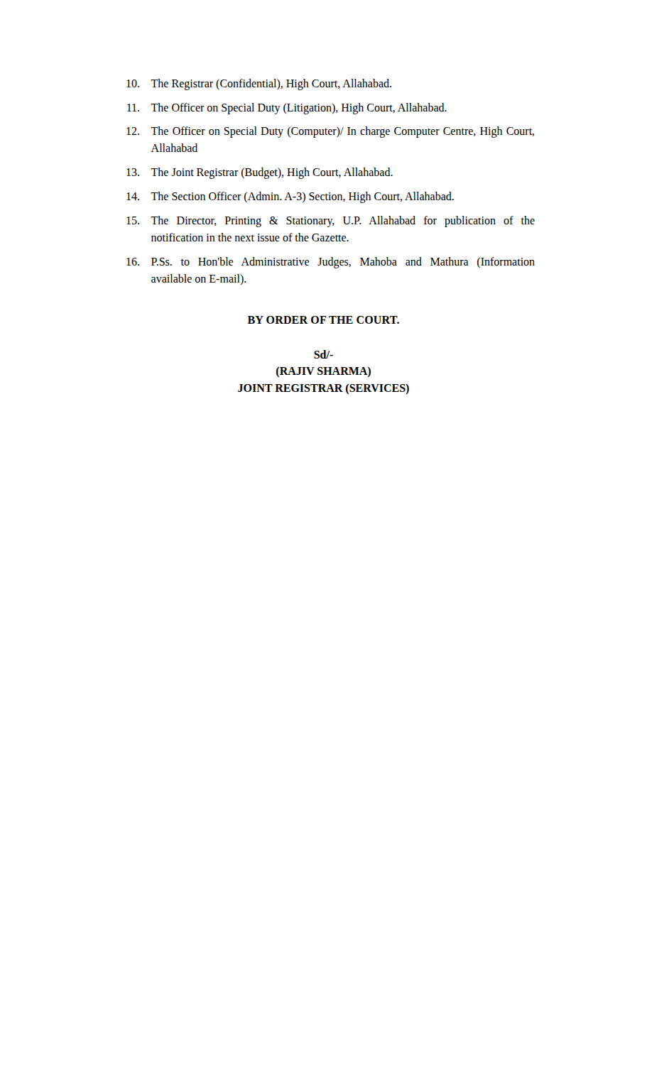The Registrar (Confidential), High Court, Allahabad.
The Officer on Special Duty (Litigation), High Court, Allahabad.
The Officer on Special Duty (Computer)/ In charge Computer Centre, High Court, Allahabad
The Joint Registrar (Budget), High Court, Allahabad.
The Section Officer (Admin. A-3) Section, High Court, Allahabad.
The Director, Printing & Stationary, U.P. Allahabad for publication of the notification in the next issue of the Gazette.
P.Ss. to Hon'ble Administrative Judges, Mahoba and Mathura (Information available on E-mail).
BY ORDER OF THE COURT.
Sd/- (RAJIV SHARMA) JOINT REGISTRAR (SERVICES)